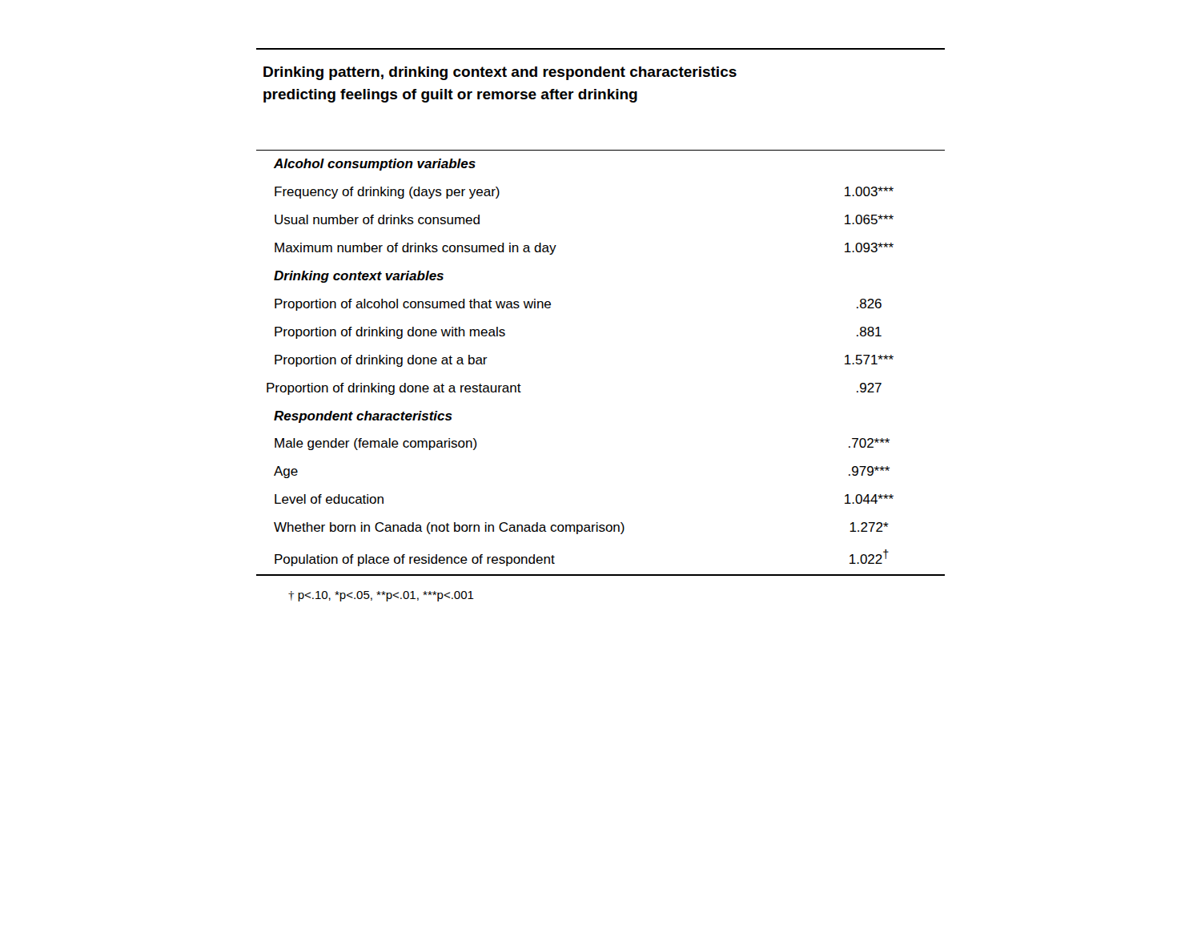Drinking pattern, drinking context and respondent characteristics
predicting feelings of guilt or remorse after drinking
| Alcohol consumption variables | |
| Frequency of drinking (days per year) | 1.003*** |
| Usual number of drinks consumed | 1.065*** |
| Maximum number of drinks consumed in a day | 1.093*** |
| Drinking context variables | |
| Proportion of alcohol consumed that was wine | .826 |
| Proportion of drinking done with meals | .881 |
| Proportion of drinking done at a bar | 1.571*** |
| Proportion of drinking done at a restaurant | .927 |
| Respondent characteristics | |
| Male gender (female comparison) | .702*** |
| Age | .979*** |
| Level of education | 1.044*** |
| Whether born in Canada (not born in Canada comparison) | 1.272* |
| Population of place of residence of respondent | 1.022 † |
† p<.10, *p<.05, **p<.01, ***p<.001